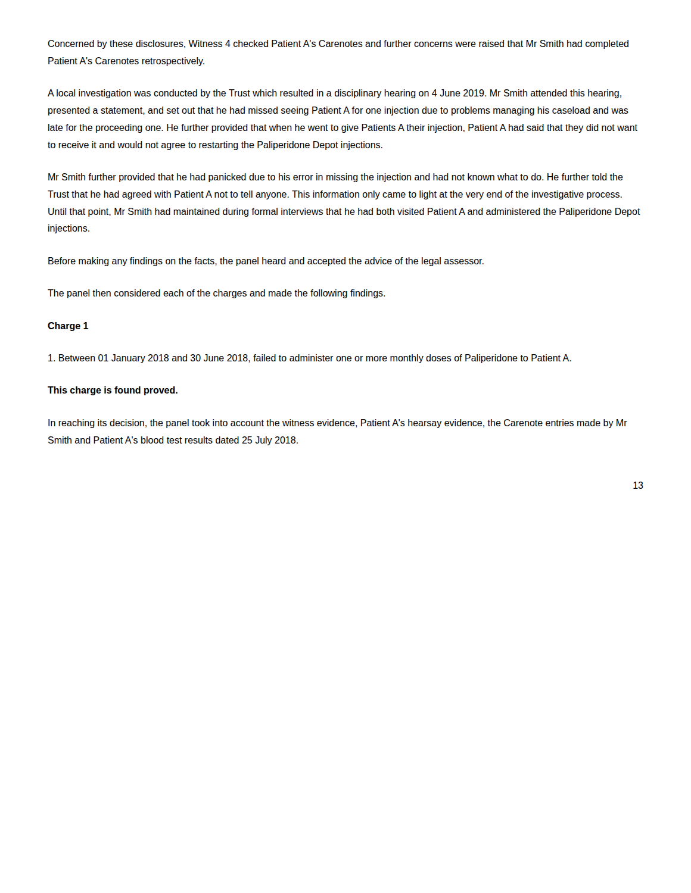Concerned by these disclosures, Witness 4 checked Patient A's Carenotes and further concerns were raised that Mr Smith had completed Patient A's Carenotes retrospectively.
A local investigation was conducted by the Trust which resulted in a disciplinary hearing on 4 June 2019. Mr Smith attended this hearing, presented a statement, and set out that he had missed seeing Patient A for one injection due to problems managing his caseload and was late for the proceeding one. He further provided that when he went to give Patients A their injection, Patient A had said that they did not want to receive it and would not agree to restarting the Paliperidone Depot injections.
Mr Smith further provided that he had panicked due to his error in missing the injection and had not known what to do. He further told the Trust that he had agreed with Patient A not to tell anyone. This information only came to light at the very end of the investigative process. Until that point, Mr Smith had maintained during formal interviews that he had both visited Patient A and administered the Paliperidone Depot injections.
Before making any findings on the facts, the panel heard and accepted the advice of the legal assessor.
The panel then considered each of the charges and made the following findings.
Charge 1
1. Between 01 January 2018 and 30 June 2018, failed to administer one or more monthly doses of Paliperidone to Patient A.
This charge is found proved.
In reaching its decision, the panel took into account the witness evidence, Patient A's hearsay evidence, the Carenote entries made by Mr Smith and Patient A's blood test results dated 25 July 2018.
13